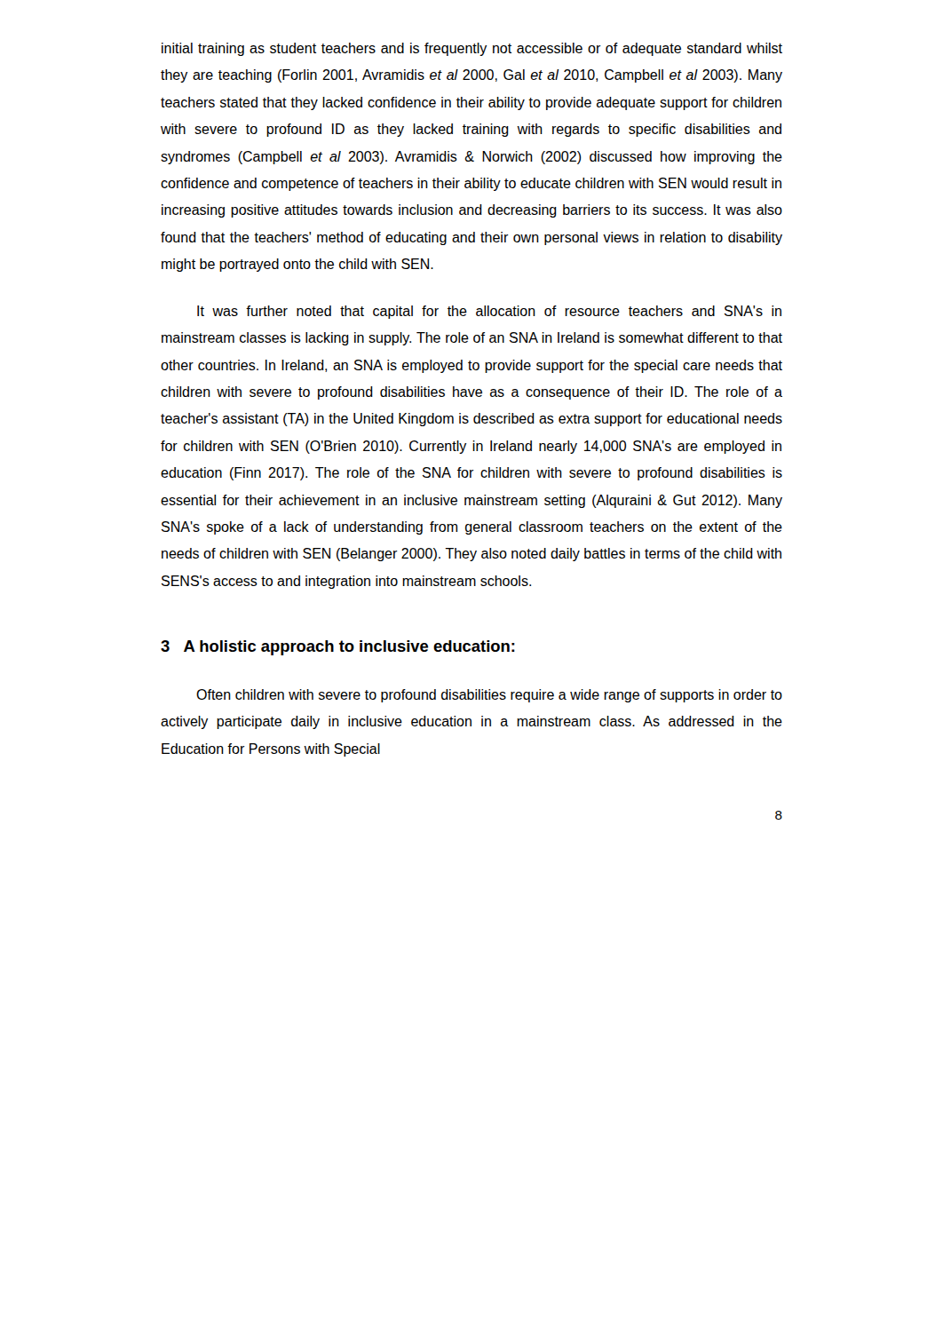initial training as student teachers and is frequently not accessible or of adequate standard whilst they are teaching (Forlin 2001, Avramidis et al 2000, Gal et al 2010, Campbell et al 2003). Many teachers stated that they lacked confidence in their ability to provide adequate support for children with severe to profound ID as they lacked training with regards to specific disabilities and syndromes (Campbell et al 2003). Avramidis & Norwich (2002) discussed how improving the confidence and competence of teachers in their ability to educate children with SEN would result in increasing positive attitudes towards inclusion and decreasing barriers to its success. It was also found that the teachers' method of educating and their own personal views in relation to disability might be portrayed onto the child with SEN.
It was further noted that capital for the allocation of resource teachers and SNA's in mainstream classes is lacking in supply. The role of an SNA in Ireland is somewhat different to that other countries. In Ireland, an SNA is employed to provide support for the special care needs that children with severe to profound disabilities have as a consequence of their ID. The role of a teacher's assistant (TA) in the United Kingdom is described as extra support for educational needs for children with SEN (O'Brien 2010). Currently in Ireland nearly 14,000 SNA's are employed in education (Finn 2017). The role of the SNA for children with severe to profound disabilities is essential for their achievement in an inclusive mainstream setting (Alquraini & Gut 2012). Many SNA's spoke of a lack of understanding from general classroom teachers on the extent of the needs of children with SEN (Belanger 2000). They also noted daily battles in terms of the child with SENS's access to and integration into mainstream schools.
3 A holistic approach to inclusive education:
Often children with severe to profound disabilities require a wide range of supports in order to actively participate daily in inclusive education in a mainstream class. As addressed in the Education for Persons with Special
8